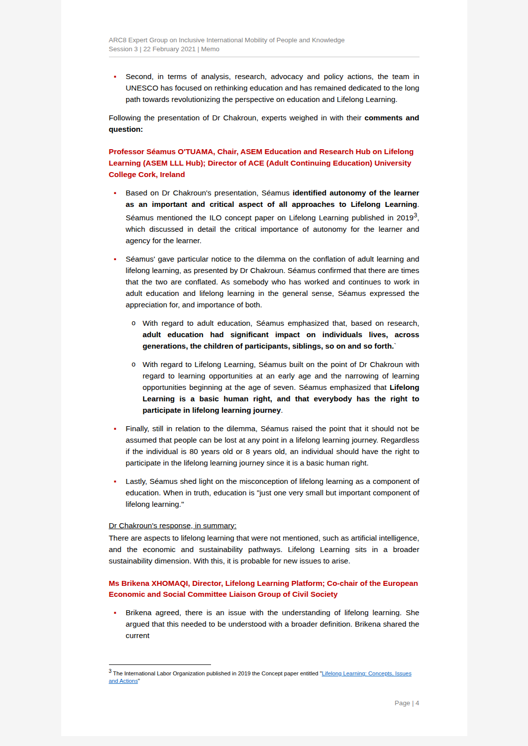ARC8 Expert Group on Inclusive International Mobility of People and Knowledge
Session 3 | 22 February 2021 | Memo
Second, in terms of analysis, research, advocacy and policy actions, the team in UNESCO has focused on rethinking education and has remained dedicated to the long path towards revolutionizing the perspective on education and Lifelong Learning.
Following the presentation of Dr Chakroun, experts weighed in with their comments and question:
Professor Séamus O'TUAMA, Chair, ASEM Education and Research Hub on Lifelong Learning (ASEM LLL Hub); Director of ACE (Adult Continuing Education) University College Cork, Ireland
Based on Dr Chakroun's presentation, Séamus identified autonomy of the learner as an important and critical aspect of all approaches to Lifelong Learning. Séamus mentioned the ILO concept paper on Lifelong Learning published in 20193, which discussed in detail the critical importance of autonomy for the learner and agency for the learner.
Séamus' gave particular notice to the dilemma on the conflation of adult learning and lifelong learning, as presented by Dr Chakroun. Séamus confirmed that there are times that the two are conflated. As somebody who has worked and continues to work in adult education and lifelong learning in the general sense, Séamus expressed the appreciation for, and importance of both.
With regard to adult education, Séamus emphasized that, based on research, adult education had significant impact on individuals lives, across generations, the children of participants, siblings, so on and so forth.`
With regard to Lifelong Learning, Séamus built on the point of Dr Chakroun with regard to learning opportunities at an early age and the narrowing of learning opportunities beginning at the age of seven. Séamus emphasized that Lifelong Learning is a basic human right, and that everybody has the right to participate in lifelong learning journey.
Finally, still in relation to the dilemma, Séamus raised the point that it should not be assumed that people can be lost at any point in a lifelong learning journey. Regardless if the individual is 80 years old or 8 years old, an individual should have the right to participate in the lifelong learning journey since it is a basic human right.
Lastly, Séamus shed light on the misconception of lifelong learning as a component of education. When in truth, education is "just one very small but important component of lifelong learning."
Dr Chakroun's response, in summary:
There are aspects to lifelong learning that were not mentioned, such as artificial intelligence, and the economic and sustainability pathways. Lifelong Learning sits in a broader sustainability dimension. With this, it is probable for new issues to arise.
Ms Brikena XHOMAQI, Director, Lifelong Learning Platform; Co-chair of the European Economic and Social Committee Liaison Group of Civil Society
Brikena agreed, there is an issue with the understanding of lifelong learning. She argued that this needed to be understood with a broader definition. Brikena shared the current
3 The International Labor Organization published in 2019 the Concept paper entitled "Lifelong Learning: Concepts, Issues and Actions"
Page | 4